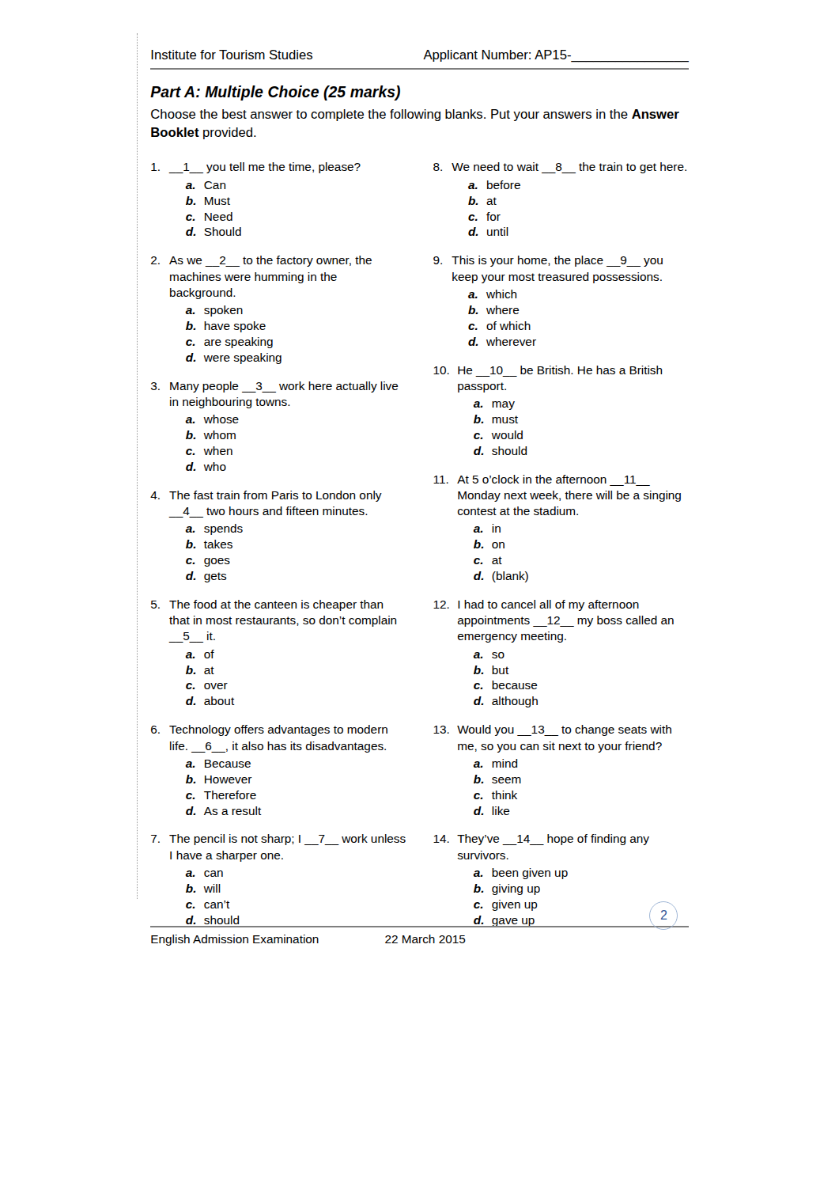Institute for Tourism Studies
Applicant Number: AP15-________________
Part A: Multiple Choice (25 marks)
Choose the best answer to complete the following blanks. Put your answers in the Answer Booklet provided.
1. __1__ you tell me the time, please?
a. Can
b. Must
c. Need
d. Should
2. As we __2__ to the factory owner, the machines were humming in the background.
a. spoken
b. have spoke
c. are speaking
d. were speaking
3. Many people __3__ work here actually live in neighbouring towns.
a. whose
b. whom
c. when
d. who
4. The fast train from Paris to London only __4__ two hours and fifteen minutes.
a. spends
b. takes
c. goes
d. gets
5. The food at the canteen is cheaper than that in most restaurants, so don’t complain __5__ it.
a. of
b. at
c. over
d. about
6. Technology offers advantages to modern life. __6__, it also has its disadvantages.
a. Because
b. However
c. Therefore
d. As a result
7. The pencil is not sharp; I __7__ work unless I have a sharper one.
a. can
b. will
c. can’t
d. should
8. We need to wait __8__ the train to get here.
a. before
b. at
c. for
d. until
9. This is your home, the place __9__ you keep your most treasured possessions.
a. which
b. where
c. of which
d. wherever
10. He __10__ be British. He has a British passport.
a. may
b. must
c. would
d. should
11. At 5 o’clock in the afternoon __11__ Monday next week, there will be a singing contest at the stadium.
a. in
b. on
c. at
d.(blank)
12. I had to cancel all of my afternoon appointments __12__ my boss called an emergency meeting.
a. so
b. but
c. because
d. although
13. Would you __13__ to change seats with me, so you can sit next to your friend?
a. mind
b. seem
c. think
d. like
14. They’ve __14__ hope of finding any survivors.
a. been given up
b. giving up
c. given up
d. gave up
English Admission Examination
22 March 2015
2